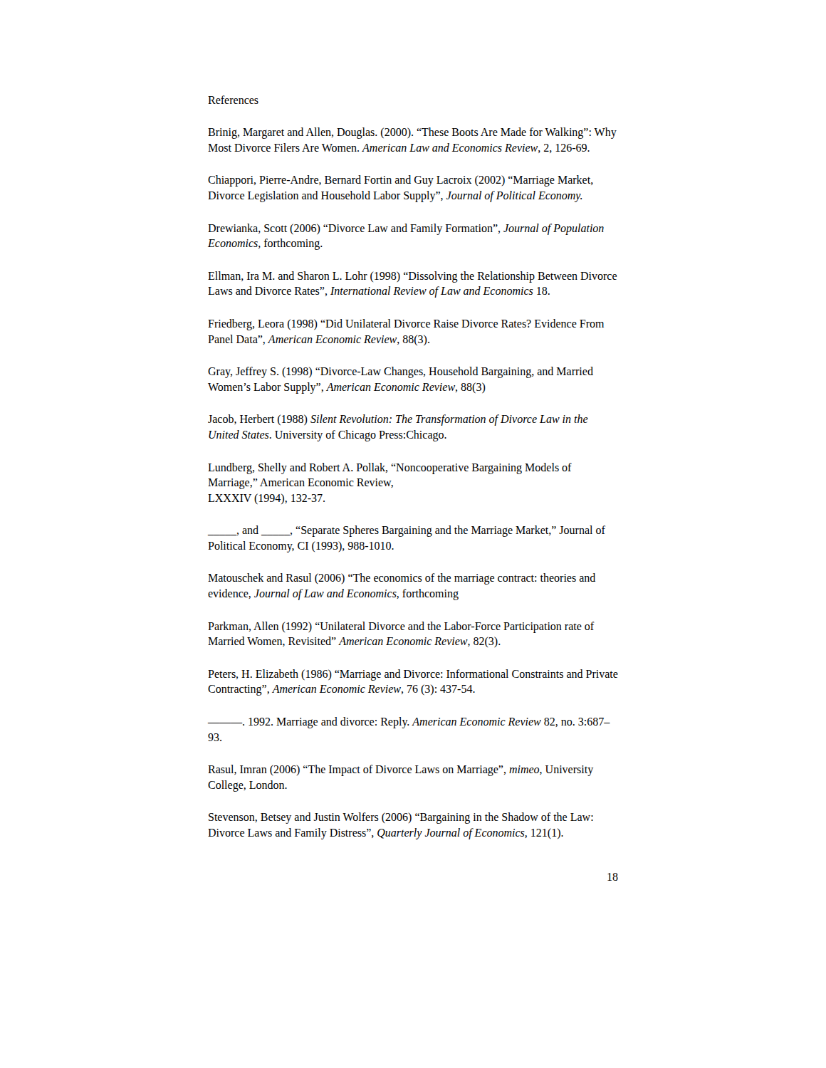References
Brinig, Margaret and Allen, Douglas. (2000). “These Boots Are Made for Walking”: Why Most Divorce Filers Are Women. American Law and Economics Review, 2, 126-69.
Chiappori, Pierre-Andre, Bernard Fortin and Guy Lacroix (2002) “Marriage Market, Divorce Legislation and Household Labor Supply”, Journal of Political Economy.
Drewianka, Scott (2006) “Divorce Law and Family Formation”, Journal of Population Economics, forthcoming.
Ellman, Ira M. and Sharon L. Lohr (1998) “Dissolving the Relationship Between Divorce Laws and Divorce Rates”, International Review of Law and Economics 18.
Friedberg, Leora (1998) “Did Unilateral Divorce Raise Divorce Rates? Evidence From Panel Data”, American Economic Review, 88(3).
Gray, Jeffrey S. (1998) “Divorce-Law Changes, Household Bargaining, and Married Women’s Labor Supply”, American Economic Review, 88(3)
Jacob, Herbert (1988) Silent Revolution: The Transformation of Divorce Law in the United States. University of Chicago Press:Chicago.
Lundberg, Shelly and Robert A. Pollak, “Noncooperative Bargaining Models of Marriage,” American Economic Review,
LXXXIV (1994), 132-37.
_____, and _____, “Separate Spheres Bargaining and the Marriage Market,” Journal of Political Economy, CI (1993), 988-1010.
Matouschek and Rasul (2006) “The economics of the marriage contract: theories and evidence, Journal of Law and Economics, forthcoming
Parkman, Allen (1992) “Unilateral Divorce and the Labor-Force Participation rate of Married Women, Revisited” American Economic Review, 82(3).
Peters, H. Elizabeth (1986) “Marriage and Divorce: Informational Constraints and Private Contracting”, American Economic Review, 76 (3): 437-54.
———. 1992. Marriage and divorce: Reply. American Economic Review 82, no. 3:687–93.
Rasul, Imran (2006) “The Impact of Divorce Laws on Marriage”, mimeo, University College, London.
Stevenson, Betsey and Justin Wolfers (2006) “Bargaining in the Shadow of the Law: Divorce Laws and Family Distress”, Quarterly Journal of Economics, 121(1).
18